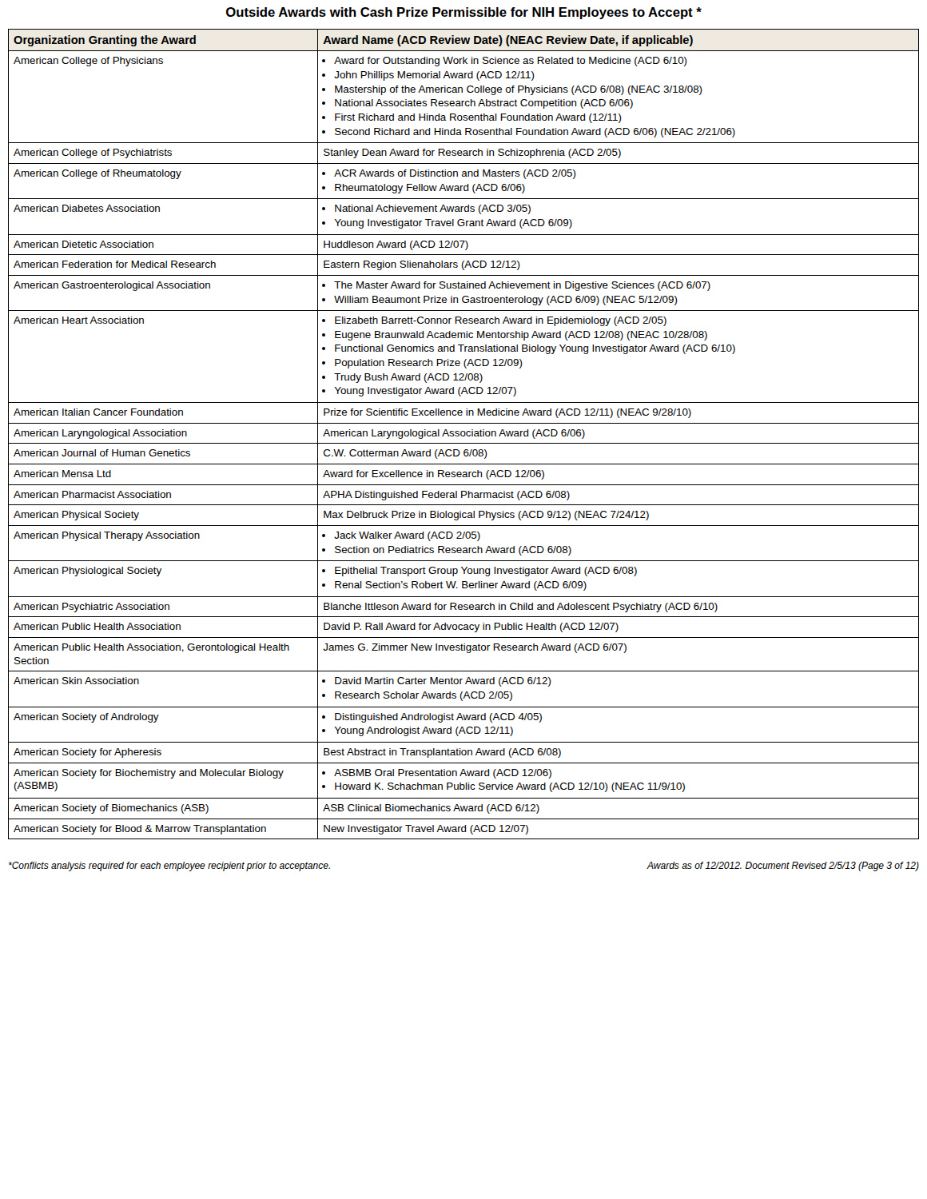Outside Awards with Cash Prize Permissible for NIH Employees to Accept *
| Organization Granting the Award | Award Name (ACD Review Date) (NEAC Review Date, if applicable) |
| --- | --- |
| American College of Physicians | Award for Outstanding Work in Science as Related to Medicine (ACD 6/10) John Phillips Memorial Award (ACD 12/11) Mastership of the American College of Physicians (ACD 6/08) (NEAC 3/18/08) National Associates Research Abstract Competition (ACD 6/06) First Richard and Hinda Rosenthal Foundation Award (12/11) Second Richard and Hinda Rosenthal Foundation Award (ACD 6/06) (NEAC 2/21/06) |
| American College of Psychiatrists | Stanley Dean Award for Research in Schizophrenia (ACD 2/05) |
| American College of Rheumatology | ACR Awards of Distinction and Masters (ACD 2/05) Rheumatology Fellow Award (ACD 6/06) |
| American Diabetes Association | National Achievement Awards (ACD 3/05) Young Investigator Travel Grant Award (ACD 6/09) |
| American Dietetic Association | Huddleson Award (ACD 12/07) |
| American Federation for Medical Research | Eastern Region Slienaholars (ACD 12/12) |
| American Gastroenterological Association | The Master Award for Sustained Achievement in Digestive Sciences (ACD 6/07) William Beaumont Prize in Gastroenterology (ACD 6/09) (NEAC 5/12/09) |
| American Heart Association | Elizabeth Barrett-Connor Research Award in Epidemiology (ACD 2/05) Eugene Braunwald Academic Mentorship Award (ACD 12/08) (NEAC 10/28/08) Functional Genomics and Translational Biology Young Investigator Award (ACD 6/10) Population Research Prize (ACD 12/09) Trudy Bush Award (ACD 12/08) Young Investigator Award (ACD 12/07) |
| American Italian Cancer Foundation | Prize for Scientific Excellence in Medicine Award (ACD 12/11) (NEAC 9/28/10) |
| American Laryngological Association | American Laryngological Association Award (ACD 6/06) |
| American Journal of Human Genetics | C.W. Cotterman Award (ACD 6/08) |
| American Mensa Ltd | Award for Excellence in Research (ACD 12/06) |
| American Pharmacist Association | APHA Distinguished Federal Pharmacist (ACD 6/08) |
| American Physical Society | Max Delbruck Prize in Biological Physics (ACD 9/12) (NEAC 7/24/12) |
| American Physical Therapy Association | Jack Walker Award (ACD 2/05) Section on Pediatrics Research Award (ACD 6/08) |
| American Physiological Society | Epithelial Transport Group Young Investigator Award (ACD 6/08) Renal Section’s Robert W. Berliner Award (ACD 6/09) |
| American Psychiatric Association | Blanche Ittleson Award for Research in Child and Adolescent Psychiatry (ACD 6/10) |
| American Public Health Association | David P. Rall Award for Advocacy in Public Health (ACD 12/07) |
| American Public Health Association, Gerontological Health Section | James G. Zimmer New Investigator Research Award (ACD 6/07) |
| American Skin Association | David Martin Carter Mentor Award (ACD 6/12) Research Scholar Awards (ACD 2/05) |
| American Society of Andrology | Distinguished Andrologist Award (ACD 4/05) Young Andrologist Award (ACD 12/11) |
| American Society for Apheresis | Best Abstract in Transplantation Award (ACD 6/08) |
| American Society for Biochemistry and Molecular Biology (ASBMB) | ASBMB Oral Presentation Award (ACD 12/06) Howard K. Schachman Public Service Award (ACD 12/10) (NEAC 11/9/10) |
| American Society of Biomechanics (ASB) | ASB Clinical Biomechanics Award (ACD 6/12) |
| American Society for Blood & Marrow Transplantation | New Investigator Travel Award (ACD 12/07) |
*Conflicts analysis required for each employee recipient prior to acceptance.
Awards as of 12/2012. Document Revised 2/5/13 (Page 3 of 12)